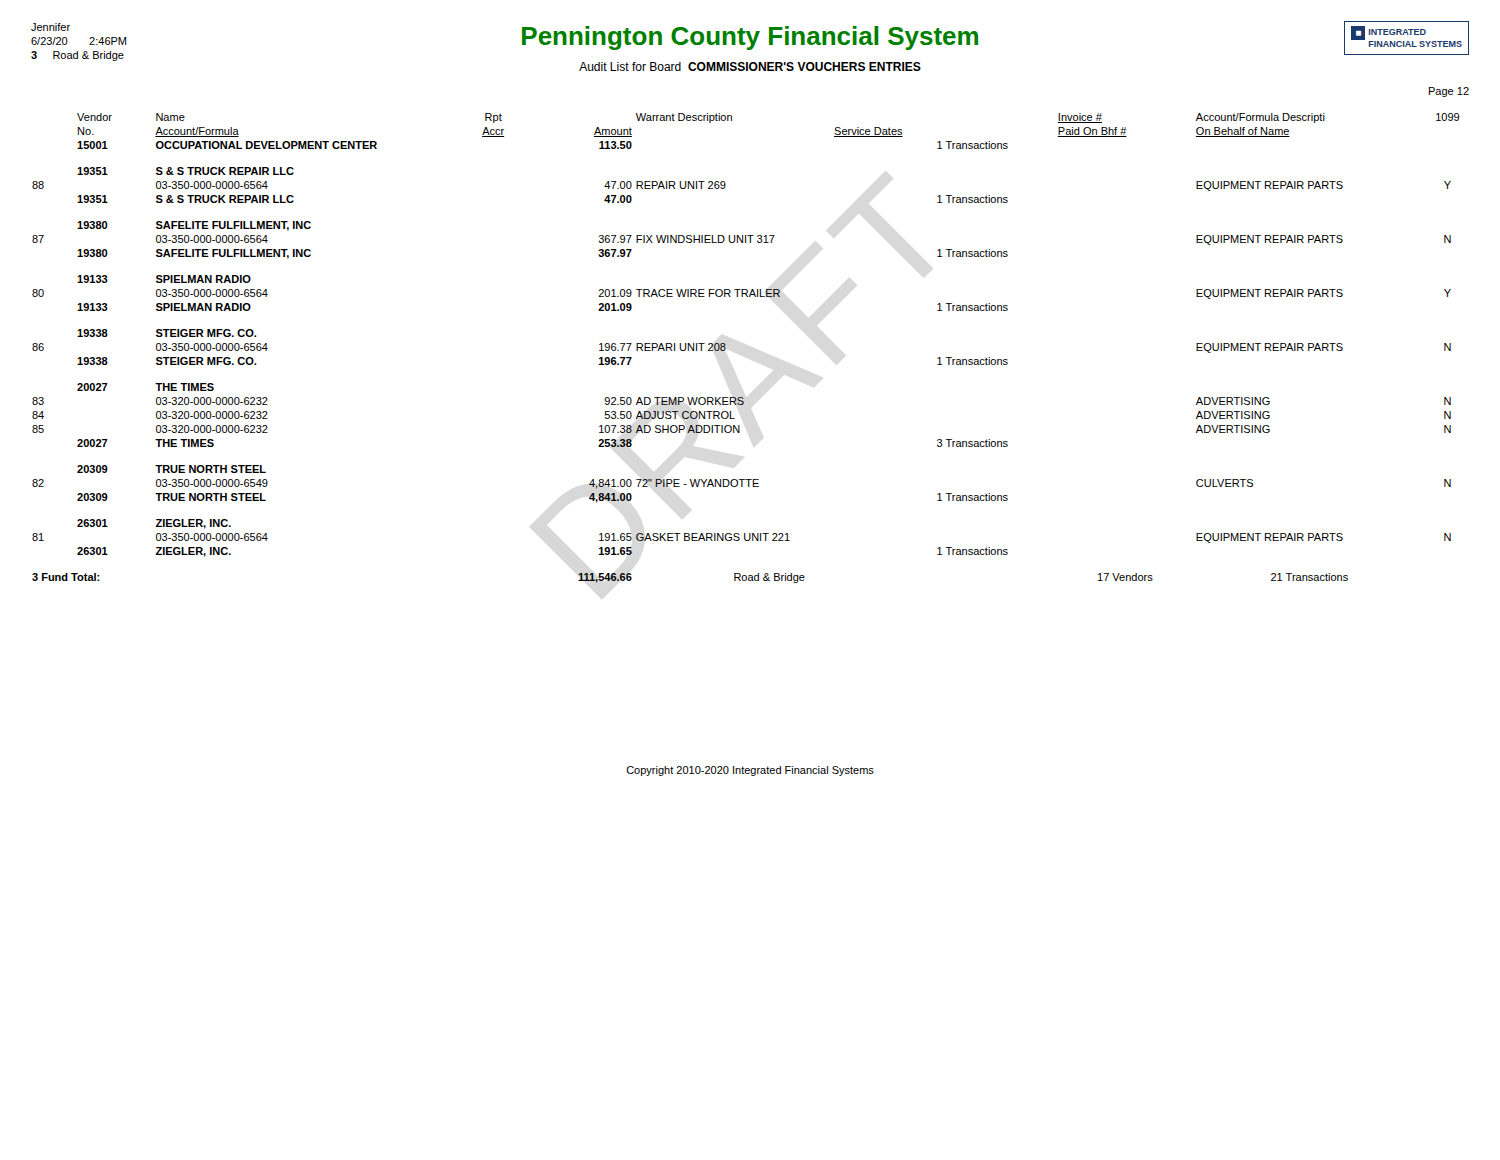DRAFT
| Jennifer 6/23/20 2:46PM 3 Road & Bridge | Pennington County Financial System Audit List for Board COMMISSIONER'S VOUCHERS ENTRIES | ■ INTEGRATED FINANCIAL SYSTEMS Page 12 |
| | Vendor | Name | Rpt | | Warrant Description | | Invoice # | Account/Formula Descripti | 1099 |
| | No. | Account/Formula | Accr | Amount | Service Dates | | Paid On Bhf # | On Behalf of Name | |
| | 15001 | OCCUPATIONAL DEVELOPMENT CENTER | | 113.50 | | 1 Transactions | | | |
| | 19351 | S & S TRUCK REPAIR LLC | | | | | | | |
| 88 | | 03-350-000-0000-6564 | | 47.00 | REPAIR UNIT 269 | | | EQUIPMENT REPAIR PARTS | Y |
| | 19351 | S & S TRUCK REPAIR LLC | | 47.00 | | 1 Transactions | | | |
| | 19380 | SAFELITE FULFILLMENT, INC | | | | | | | |
| 87 | | 03-350-000-0000-6564 | | 367.97 | FIX WINDSHIELD UNIT 317 | | | EQUIPMENT REPAIR PARTS | N |
| | 19380 | SAFELITE FULFILLMENT, INC | | 367.97 | | 1 Transactions | | | |
| | 19133 | SPIELMAN RADIO | | | | | | | |
| 80 | | 03-350-000-0000-6564 | | 201.09 | TRACE WIRE FOR TRAILER | | | EQUIPMENT REPAIR PARTS | Y |
| | 19133 | SPIELMAN RADIO | | 201.09 | | 1 Transactions | | | |
| | 19338 | STEIGER MFG. CO. | | | | | | | |
| 86 | | 03-350-000-0000-6564 | | 196.77 | REPARI UNIT 208 | | | EQUIPMENT REPAIR PARTS | N |
| | 19338 | STEIGER MFG. CO. | | 196.77 | | 1 Transactions | | | |
| | 20027 | THE TIMES | | | | | | | |
| 83 | | 03-320-000-0000-6232 | | 92.50 | AD TEMP WORKERS | | | ADVERTISING | N |
| 84 | | 03-320-000-0000-6232 | | 53.50 | ADJUST CONTROL | | | ADVERTISING | N |
| 85 | | 03-320-000-0000-6232 | | 107.38 | AD SHOP ADDITION | | | ADVERTISING | N |
| | 20027 | THE TIMES | | 253.38 | | 3 Transactions | | | |
| | 20309 | TRUE NORTH STEEL | | | | | | | |
| 82 | | 03-350-000-0000-6549 | | 4,841.00 | 72" PIPE - WYANDOTTE | | | CULVERTS | N |
| | 20309 | TRUE NORTH STEEL | | 4,841.00 | | 1 Transactions | | | |
| | 26301 | ZIEGLER, INC. | | | | | | | |
| 81 | | 03-350-000-0000-6564 | | 191.65 | GASKET BEARINGS UNIT 221 | | | EQUIPMENT REPAIR PARTS | N |
| | 26301 | ZIEGLER, INC. | | 191.65 | | 1 Transactions | | | |
| 3 Fund Total: | | 111,546.66 | Road & Bridge | | 17 Vendors | 21 Transactions | |
Copyright 2010-2020 Integrated Financial Systems